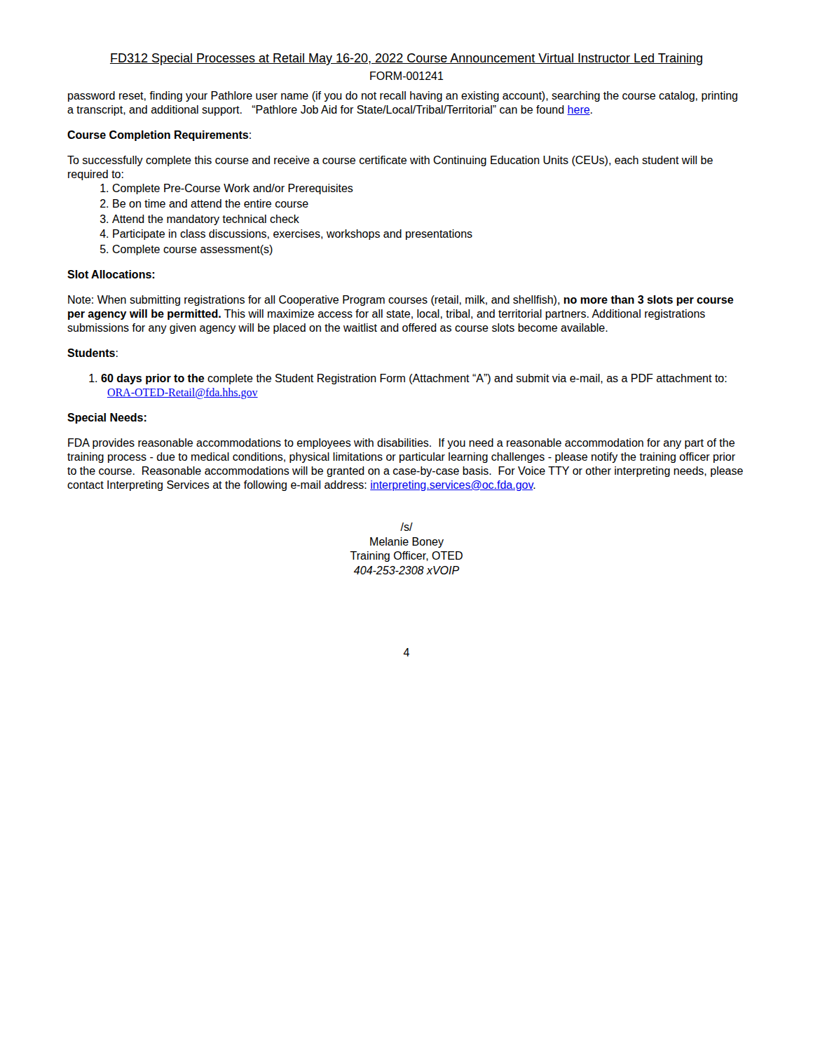FD312 Special Processes at Retail May 16-20, 2022 Course Announcement Virtual Instructor Led Training
FORM-001241
password reset, finding your Pathlore user name (if you do not recall having an existing account), searching the course catalog, printing a transcript, and additional support. “Pathlore Job Aid for State/Local/Tribal/Territorial” can be found here.
Course Completion Requirements
:
To successfully complete this course and receive a course certificate with Continuing Education Units (CEUs), each student will be required to:
Complete Pre-Course Work and/or Prerequisites
Be on time and attend the entire course
Attend the mandatory technical check
Participate in class discussions, exercises, workshops and presentations
Complete course assessment(s)
Slot Allocations:
Note: When submitting registrations for all Cooperative Program courses (retail, milk, and shellfish), no more than 3 slots per course per agency will be permitted. This will maximize access for all state, local, tribal, and territorial partners. Additional registrations submissions for any given agency will be placed on the waitlist and offered as course slots become available.
Students
:
60 days prior to the complete the Student Registration Form (Attachment “A”) and submit via e-mail, as a PDF attachment to: ORA-OTED-Retail@fda.hhs.gov
Special Needs:
FDA provides reasonable accommodations to employees with disabilities. If you need a reasonable accommodation for any part of the training process - due to medical conditions, physical limitations or particular learning challenges - please notify the training officer prior to the course. Reasonable accommodations will be granted on a case-by-case basis. For Voice TTY or other interpreting needs, please contact Interpreting Services at the following e-mail address: interpreting.services@oc.fda.gov.
/s/
Melanie Boney
Training Officer, OTED
404-253-2308 xVOIP
4